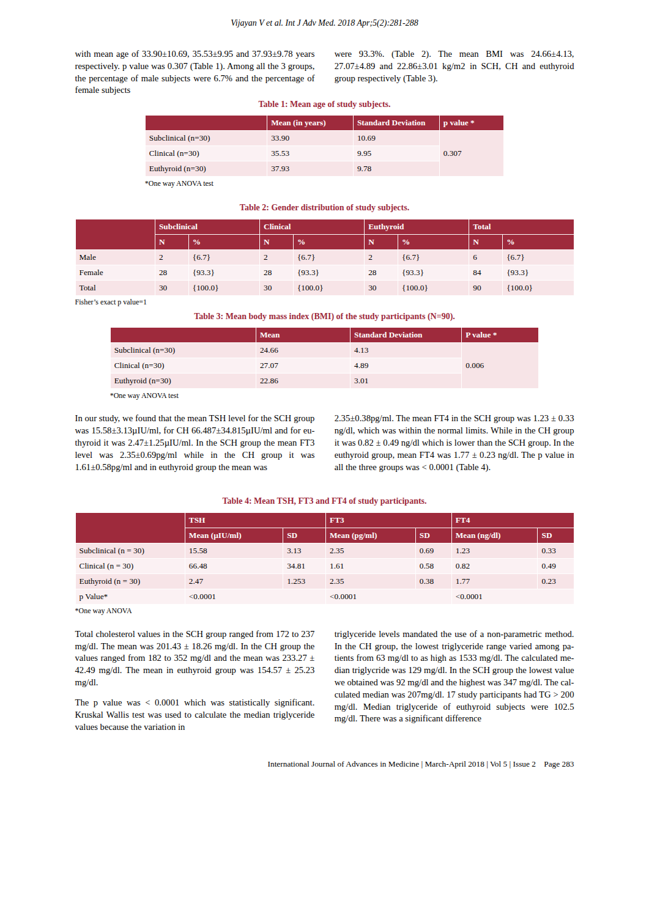Vijayan V et al. Int J Adv Med. 2018 Apr;5(2):281-288
with mean age of 33.90±10.69, 35.53±9.95 and 37.93±9.78 years respectively. p value was 0.307 (Table 1). Among all the 3 groups, the percentage of male subjects were 6.7% and the percentage of female subjects
were 93.3%. (Table 2). The mean BMI was 24.66±4.13, 27.07±4.89 and 22.86±3.01 kg/m2 in SCH, CH and euthyroid group respectively (Table 3).
Table 1: Mean age of study subjects.
| | Mean (in years) | Standard Deviation | p value * |
| --- | --- | --- | --- |
| Subclinical (n=30) | 33.90 | 10.69 | 0.307 |
| Clinical (n=30) | 35.53 | 9.95 |
| Euthyroid (n=30) | 37.93 | 9.78 |
*One way ANOVA test
Table 2: Gender distribution of study subjects.
| | Subclinical | Clinical | Euthyroid | Total |
| --- | --- | --- | --- | --- |
| N | % | N | % | N | % | N | % |
| Male | 2 | {6.7} | 2 | {6.7} | 2 | {6.7} | 6 | {6.7} |
| Female | 28 | {93.3} | 28 | {93.3} | 28 | {93.3} | 84 | {93.3} |
| Total | 30 | {100.0} | 30 | {100.0} | 30 | {100.0} | 90 | {100.0} |
Fisher’s exact p value=1
Table 3: Mean body mass index (BMI) of the study participants (N=90).
| | Mean | Standard Deviation | P value * |
| --- | --- | --- | --- |
| Subclinical (n=30) | 24.66 | 4.13 | 0.006 |
| Clinical (n=30) | 27.07 | 4.89 |
| Euthyroid (n=30) | 22.86 | 3.01 |
*One way ANOVA test
In our study, we found that the mean TSH level for the SCH group was 15.58±3.13µIU/ml, for CH 66.487±34.815µIU/ml and for euthyroid it was 2.47±1.25µIU/ml. In the SCH group the mean FT3 level was 2.35±0.69pg/ml while in the CH group it was 1.61±0.58pg/ml and in euthyroid group the mean was
2.35±0.38pg/ml. The mean FT4 in the SCH group was 1.23 ± 0.33 ng/dl, which was within the normal limits. While in the CH group it was 0.82 ± 0.49 ng/dl which is lower than the SCH group. In the euthyroid group, mean FT4 was 1.77 ± 0.23 ng/dl. The p value in all the three groups was < 0.0001 (Table 4).
Table 4: Mean TSH, FT3 and FT4 of study participants.
| | TSH | FT3 | FT4 |
| --- | --- | --- | --- |
| Mean (µIU/ml) | SD | Mean (pg/ml) | SD | Mean (ng/dl) | SD |
| Subclinical (n = 30) | 15.58 | 3.13 | 2.35 | 0.69 | 1.23 | 0.33 |
| Clinical (n = 30) | 66.48 | 34.81 | 1.61 | 0.58 | 0.82 | 0.49 |
| Euthyroid (n = 30) | 2.47 | 1.253 | 2.35 | 0.38 | 1.77 | 0.23 |
| p Value* | <0.0001 | <0.0001 | <0.0001 |
*One way ANOVA
Total cholesterol values in the SCH group ranged from 172 to 237 mg/dl. The mean was 201.43 ± 18.26 mg/dl. In the CH group the values ranged from 182 to 352 mg/dl and the mean was 233.27 ± 42.49 mg/dl. The mean in euthyroid group was 154.57 ± 25.23 mg/dl.
The p value was < 0.0001 which was statistically significant. Kruskal Wallis test was used to calculate the median triglyceride values because the variation in
triglyceride levels mandated the use of a non-parametric method. In the CH group, the lowest triglyceride range varied among patients from 63 mg/dl to as high as 1533 mg/dl. The calculated median triglycride was 129 mg/dl. In the SCH group the lowest value we obtained was 92 mg/dl and the highest was 347 mg/dl. The calculated median was 207mg/dl. 17 study participants had TG > 200 mg/dl. Median triglyceride of euthyroid subjects were 102.5 mg/dl. There was a significant difference
International Journal of Advances in Medicine | March-April 2018 | Vol 5 | Issue 2 Page 283